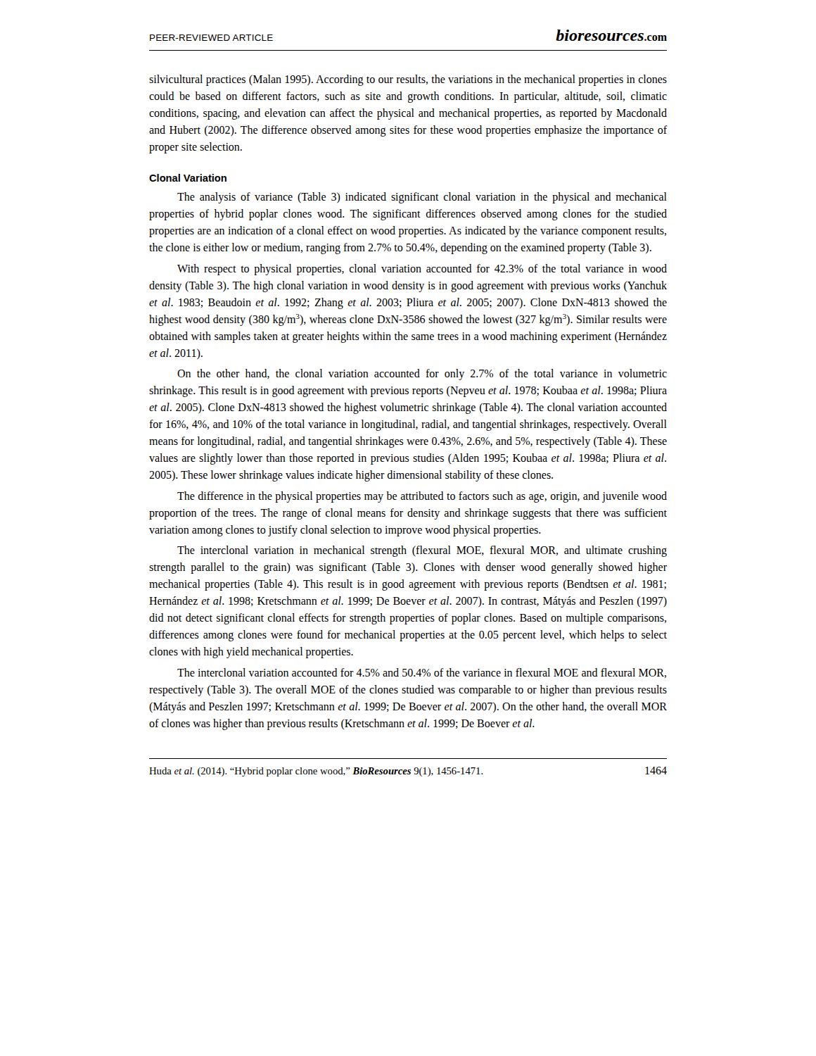PEER-REVIEWED ARTICLE bioresources.com
silvicultural practices (Malan 1995). According to our results, the variations in the mechanical properties in clones could be based on different factors, such as site and growth conditions. In particular, altitude, soil, climatic conditions, spacing, and elevation can affect the physical and mechanical properties, as reported by Macdonald and Hubert (2002). The difference observed among sites for these wood properties emphasize the importance of proper site selection.
Clonal Variation
The analysis of variance (Table 3) indicated significant clonal variation in the physical and mechanical properties of hybrid poplar clones wood. The significant differences observed among clones for the studied properties are an indication of a clonal effect on wood properties. As indicated by the variance component results, the clone is either low or medium, ranging from 2.7% to 50.4%, depending on the examined property (Table 3).
With respect to physical properties, clonal variation accounted for 42.3% of the total variance in wood density (Table 3). The high clonal variation in wood density is in good agreement with previous works (Yanchuk et al. 1983; Beaudoin et al. 1992; Zhang et al. 2003; Pliura et al. 2005; 2007). Clone DxN-4813 showed the highest wood density (380 kg/m3), whereas clone DxN-3586 showed the lowest (327 kg/m3). Similar results were obtained with samples taken at greater heights within the same trees in a wood machining experiment (Hernández et al. 2011).
On the other hand, the clonal variation accounted for only 2.7% of the total variance in volumetric shrinkage. This result is in good agreement with previous reports (Nepveu et al. 1978; Koubaa et al. 1998a; Pliura et al. 2005). Clone DxN-4813 showed the highest volumetric shrinkage (Table 4). The clonal variation accounted for 16%, 4%, and 10% of the total variance in longitudinal, radial, and tangential shrinkages, respectively. Overall means for longitudinal, radial, and tangential shrinkages were 0.43%, 2.6%, and 5%, respectively (Table 4). These values are slightly lower than those reported in previous studies (Alden 1995; Koubaa et al. 1998a; Pliura et al. 2005). These lower shrinkage values indicate higher dimensional stability of these clones.
The difference in the physical properties may be attributed to factors such as age, origin, and juvenile wood proportion of the trees. The range of clonal means for density and shrinkage suggests that there was sufficient variation among clones to justify clonal selection to improve wood physical properties.
The interclonal variation in mechanical strength (flexural MOE, flexural MOR, and ultimate crushing strength parallel to the grain) was significant (Table 3). Clones with denser wood generally showed higher mechanical properties (Table 4). This result is in good agreement with previous reports (Bendtsen et al. 1981; Hernández et al. 1998; Kretschmann et al. 1999; De Boever et al. 2007). In contrast, Mátyás and Peszlen (1997) did not detect significant clonal effects for strength properties of poplar clones. Based on multiple comparisons, differences among clones were found for mechanical properties at the 0.05 percent level, which helps to select clones with high yield mechanical properties.
The interclonal variation accounted for 4.5% and 50.4% of the variance in flexural MOE and flexural MOR, respectively (Table 3). The overall MOE of the clones studied was comparable to or higher than previous results (Mátyás and Peszlen 1997; Kretschmann et al. 1999; De Boever et al. 2007). On the other hand, the overall MOR of clones was higher than previous results (Kretschmann et al. 1999; De Boever et al.
Huda et al. (2014). “Hybrid poplar clone wood,” BioResources 9(1), 1456-1471. 1464